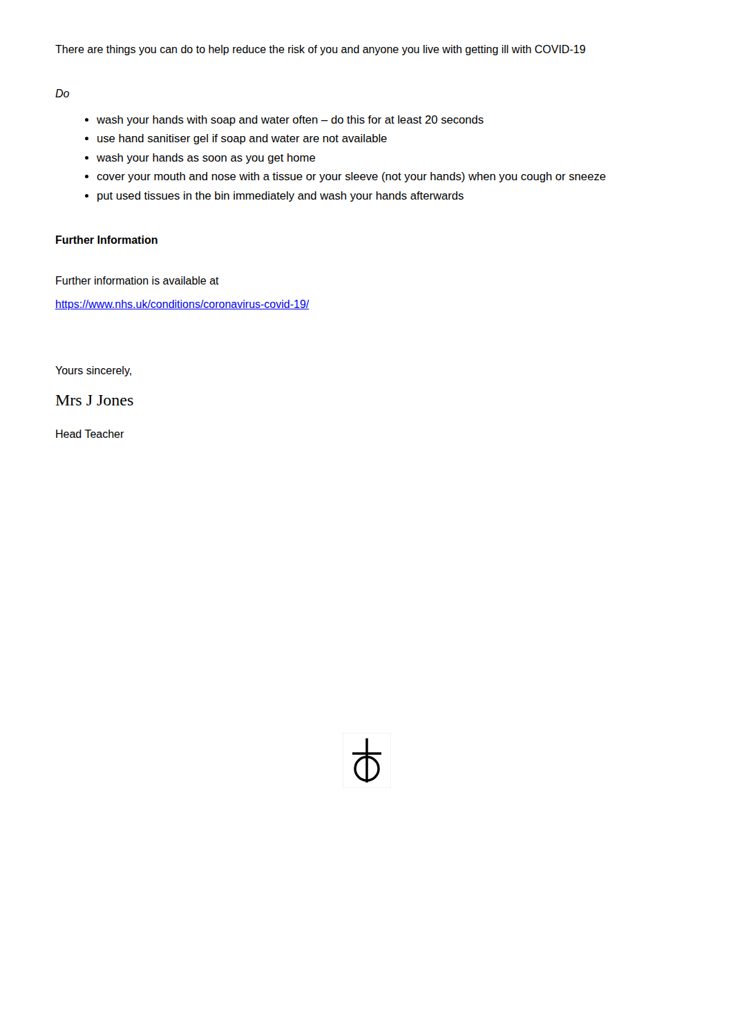There are things you can do to help reduce the risk of you and anyone you live with getting ill with COVID-19
Do
wash your hands with soap and water often – do this for at least 20 seconds
use hand sanitiser gel if soap and water are not available
wash your hands as soon as you get home
cover your mouth and nose with a tissue or your sleeve (not your hands) when you cough or sneeze
put used tissues in the bin immediately and wash your hands afterwards
Further Information
Further information is available at
https://www.nhs.uk/conditions/coronavirus-covid-19/
Yours sincerely,
Mrs J Jones
Head Teacher